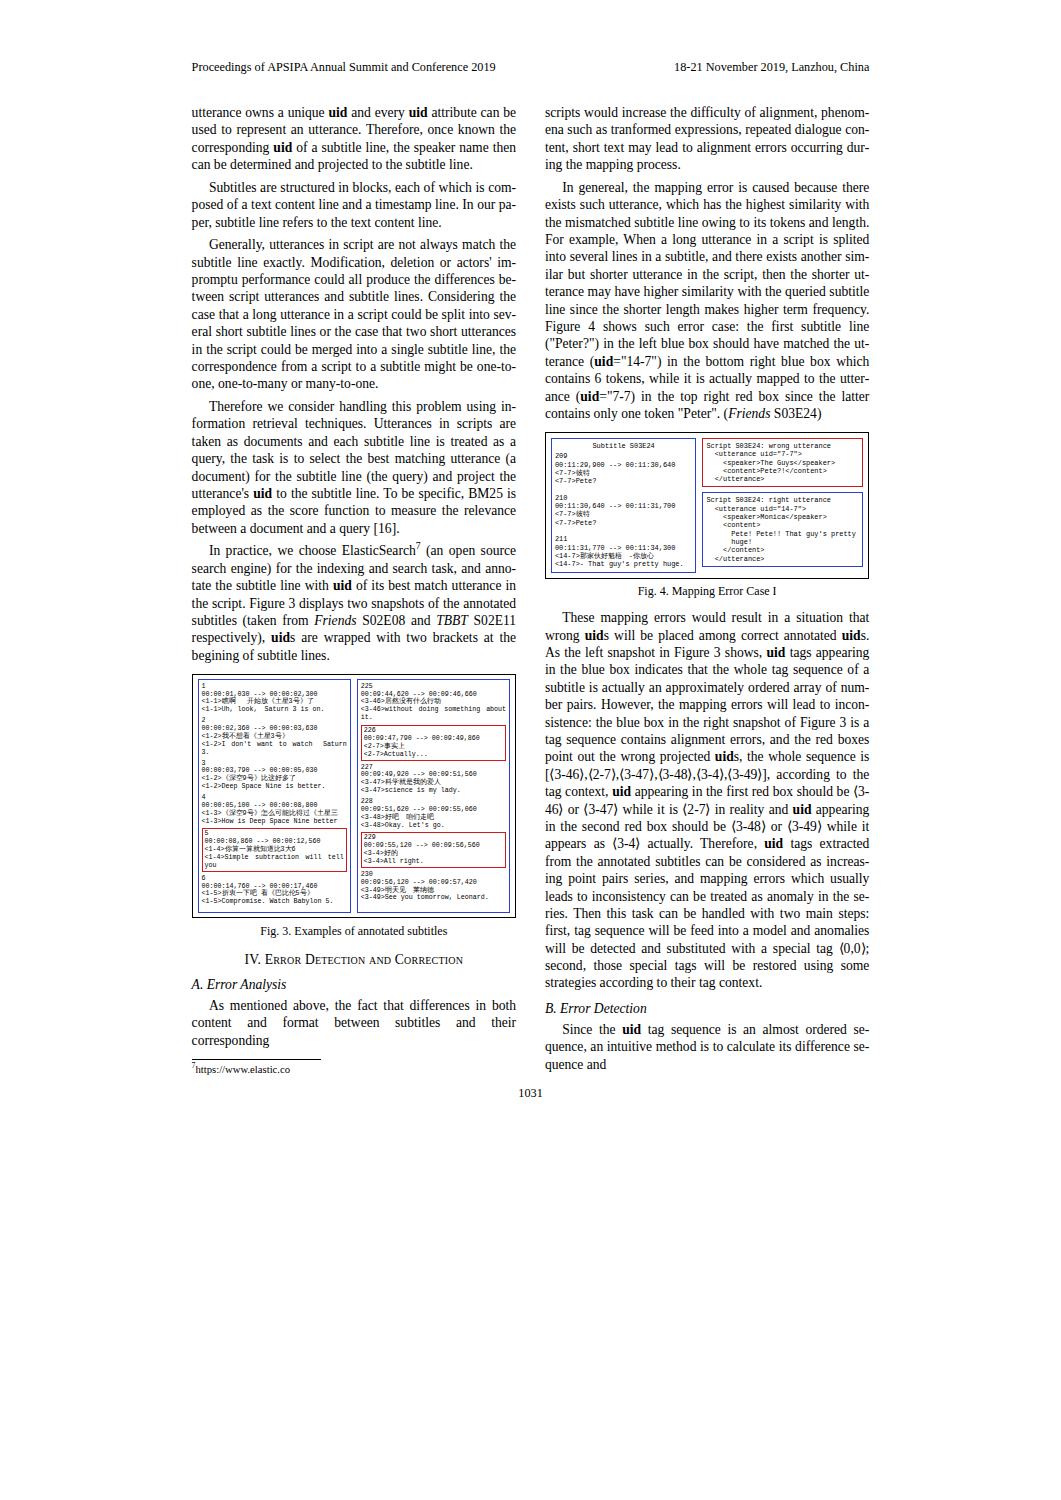Proceedings of APSIPA Annual Summit and Conference 2019
18-21 November 2019, Lanzhou, China
utterance owns a unique uid and every uid attribute can be used to represent an utterance. Therefore, once known the corresponding uid of a subtitle line, the speaker name then can be determined and projected to the subtitle line.
Subtitles are structured in blocks, each of which is composed of a text content line and a timestamp line. In our paper, subtitle line refers to the text content line.
Generally, utterances in script are not always match the subtitle line exactly. Modification, deletion or actors' impromptu performance could all produce the differences between script utterances and subtitle lines. Considering the case that a long utterance in a script could be split into several short subtitle lines or the case that two short utterances in the script could be merged into a single subtitle line, the correspondence from a script to a subtitle might be one-to-one, one-to-many or many-to-one.
Therefore we consider handling this problem using information retrieval techniques. Utterances in scripts are taken as documents and each subtitle line is treated as a query, the task is to select the best matching utterance (a document) for the subtitle line (the query) and project the utterance's uid to the subtitle line. To be specific, BM25 is employed as the score function to measure the relevance between a document and a query [16].
In practice, we choose ElasticSearch7 (an open source search engine) for the indexing and search task, and annotate the subtitle line with uid of its best match utterance in the script. Figure 3 displays two snapshots of the annotated subtitles (taken from Friends S02E08 and TBBT S02E11 respectively), uids are wrapped with two brackets at the begining of subtitle lines.
1 00:00:01,030 --> 00:00:02,300
<1-1>瞧啊 　开始放《土星3号》了
<1-1>Uh, look,　Saturn 3 is on.
2 00:00:02,360 --> 00:00:03,630
<1-2>我不想看《土星3号》
<1-2>I don't want to watch　Saturn 3.
3 00:00:03,790 --> 00:00:05,030
<1-2>《深空9号》比这好多了
<1-2>Deep Space Nine is better.
4 00:00:05,100 --> 00:00:08,800
<1-3>《深空9号》怎么可能比得过《土星三
<1-3>How is Deep Space Nine better
5 00:00:08,860 --> 00:00:12,560
<1-4>你算一算就知道比3大6
<1-4>Simple subtraction will tell you
6 00:00:14,760 --> 00:00:17,460
<1-5>折衷一下吧 看《巴比伦5号》
<1-5>Compromise. Watch Babylon 5.
225 00:09:44,620 --> 00:09:46,660
<3-46>居然没有什么行动
<3-46>without doing something about it.
226 00:09:47,790 --> 00:09:49,860
<2-7>事实上
<2-7>Actually...
227 00:09:49,920 --> 00:09:51,560
<3-47>科学就是我的爱人
<3-47>science is my lady.
228 00:09:51,620 --> 00:09:55,060
<3-48>好吧　咱们走吧
<3-48>Okay. Let's go.
229 00:09:55,120 --> 00:09:56,560
<3-4>好的
<3-4>All right.
230 00:09:56,120 --> 00:09:57,420
<3-49>明天见　莱纳德
<3-49>See you tomorrow, Leonard.
Fig. 3. Examples of annotated subtitles
IV. Error Detection and Correction
A. Error Analysis
As mentioned above, the fact that differences in both content and format between subtitles and their corresponding
7https://www.elastic.co
scripts would increase the difficulty of alignment, phenomena such as tranformed expressions, repeated dialogue content, short text may lead to alignment errors occurring during the mapping process.
In genereal, the mapping error is caused because there exists such utterance, which has the highest similarity with the mismatched subtitle line owing to its tokens and length. For example, When a long utterance in a script is splited into several lines in a subtitle, and there exists another similar but shorter utterance in the script, then the shorter utterance may have higher similarity with the queried subtitle line since the shorter length makes higher term frequency. Figure 4 shows such error case: the first subtitle line ("Peter?") in the left blue box should have matched the utterance (uid="14-7") in the bottom right blue box which contains 6 tokens, while it is actually mapped to the utterance (uid="7-7) in the top right red box since the latter contains only one token "Peter". (Friends S03E24)
Subtitle S03E24 209
00:11:29,900 --> 00:11:30,640
<7-7>彼特
<7-7>Pete?
210
00:11:30,640 --> 00:11:31,700
<7-7>彼特
<7-7>Pete?
211
00:11:31,770 --> 00:11:34,300
<14-7>那家伙好魁梧　-你放心
<14-7>- That guy's pretty huge.
Script S03E24: wrong utterance
<utterance uid="7-7">
<speaker>The Guys</speaker>
<content>Pete?!</content>
</utterance>
Script S03E24: right utterance
<utterance uid="14-7">
<speaker>Monica</speaker>
<content>
Pete! Pete!! That guy's pretty
huge!
</content>
</utterance>
Fig. 4. Mapping Error Case I
These mapping errors would result in a situation that wrong uids will be placed among correct annotated uids. As the left snapshot in Figure 3 shows, uid tags appearing in the blue box indicates that the whole tag sequence of a subtitle is actually an approximately ordered array of number pairs. However, the mapping errors will lead to inconsistence: the blue box in the right snapshot of Figure 3 is a tag sequence contains alignment errors, and the red boxes point out the wrong projected uids, the whole sequence is [⟨3-46⟩,⟨2-7⟩,⟨3-47⟩,⟨3-48⟩,⟨3-4⟩,⟨3-49⟩], according to the tag context, uid appearing in the first red box should be ⟨3-46⟩ or ⟨3-47⟩ while it is ⟨2-7⟩ in reality and uid appearing in the second red box should be ⟨3-48⟩ or ⟨3-49⟩ while it appears as ⟨3-4⟩ actually. Therefore, uid tags extracted from the annotated subtitles can be considered as increasing point pairs series, and mapping errors which usually leads to inconsistency can be treated as anomaly in the series. Then this task can be handled with two main steps: first, tag sequence will be feed into a model and anomalies will be detected and substituted with a special tag ⟨0,0⟩; second, those special tags will be restored using some strategies according to their tag context.
B. Error Detection
Since the uid tag sequence is an almost ordered sequence, an intuitive method is to calculate its difference sequence and
1031